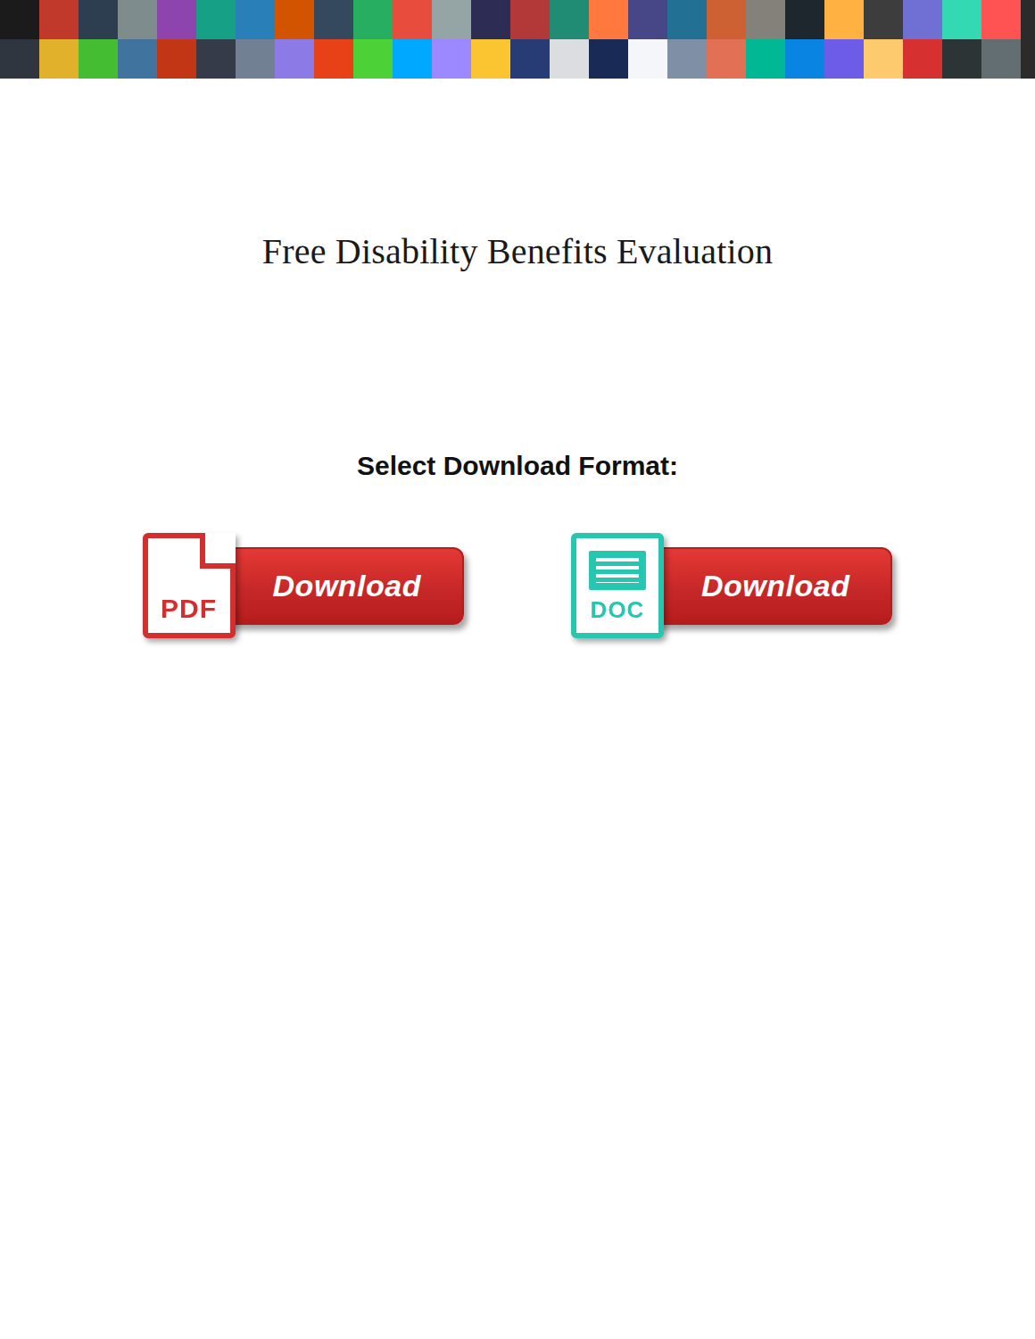Free Disability Benefits Evaluation
Select Download Format:
PDF Download DOC Download